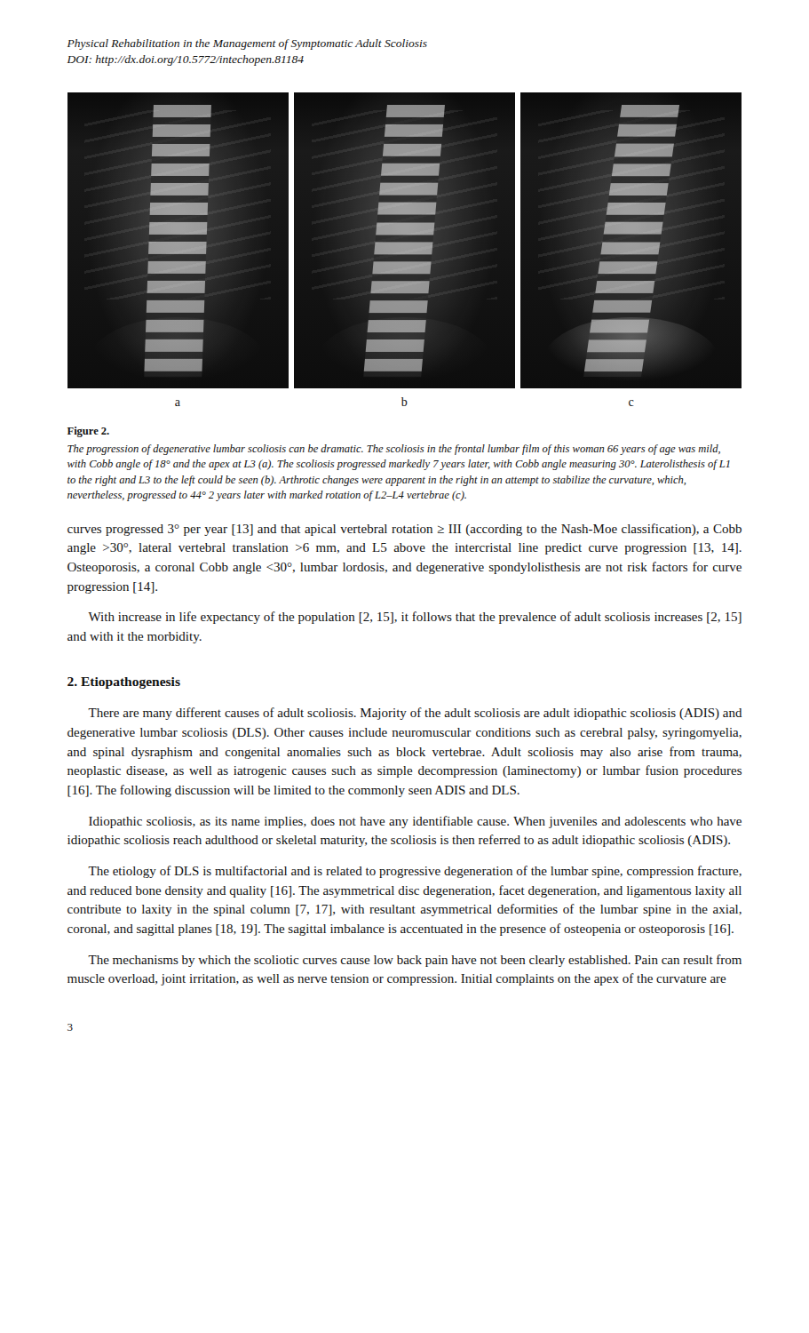Physical Rehabilitation in the Management of Symptomatic Adult Scoliosis DOI: http://dx.doi.org/10.5772/intechopen.81184
a
b
c
Figure 2. The progression of degenerative lumbar scoliosis can be dramatic. The scoliosis in the frontal lumbar film of this woman 66 years of age was mild, with Cobb angle of 18° and the apex at L3 (a). The scoliosis progressed markedly 7 years later, with Cobb angle measuring 30°. Laterolisthesis of L1 to the right and L3 to the left could be seen (b). Arthrotic changes were apparent in the right in an attempt to stabilize the curvature, which, nevertheless, progressed to 44° 2 years later with marked rotation of L2–L4 vertebrae (c).
curves progressed 3° per year [13] and that apical vertebral rotation ≥ III (according to the Nash-Moe classification), a Cobb angle >30°, lateral vertebral translation >6 mm, and L5 above the intercristal line predict curve progression [13, 14]. Osteoporosis, a coronal Cobb angle <30°, lumbar lordosis, and degenerative spondylolisthesis are not risk factors for curve progression [14].
With increase in life expectancy of the population [2, 15], it follows that the prevalence of adult scoliosis increases [2, 15] and with it the morbidity.
2. Etiopathogenesis
There are many different causes of adult scoliosis. Majority of the adult scoliosis are adult idiopathic scoliosis (ADIS) and degenerative lumbar scoliosis (DLS). Other causes include neuromuscular conditions such as cerebral palsy, syringomyelia, and spinal dysraphism and congenital anomalies such as block vertebrae. Adult scoliosis may also arise from trauma, neoplastic disease, as well as iatrogenic causes such as simple decompression (laminectomy) or lumbar fusion procedures [16]. The following discussion will be limited to the commonly seen ADIS and DLS.
Idiopathic scoliosis, as its name implies, does not have any identifiable cause. When juveniles and adolescents who have idiopathic scoliosis reach adulthood or skeletal maturity, the scoliosis is then referred to as adult idiopathic scoliosis (ADIS).
The etiology of DLS is multifactorial and is related to progressive degeneration of the lumbar spine, compression fracture, and reduced bone density and quality [16]. The asymmetrical disc degeneration, facet degeneration, and ligamentous laxity all contribute to laxity in the spinal column [7, 17], with resultant asymmetrical deformities of the lumbar spine in the axial, coronal, and sagittal planes [18, 19]. The sagittal imbalance is accentuated in the presence of osteopenia or osteoporosis [16].
The mechanisms by which the scoliotic curves cause low back pain have not been clearly established. Pain can result from muscle overload, joint irritation, as well as nerve tension or compression. Initial complaints on the apex of the curvature are
3